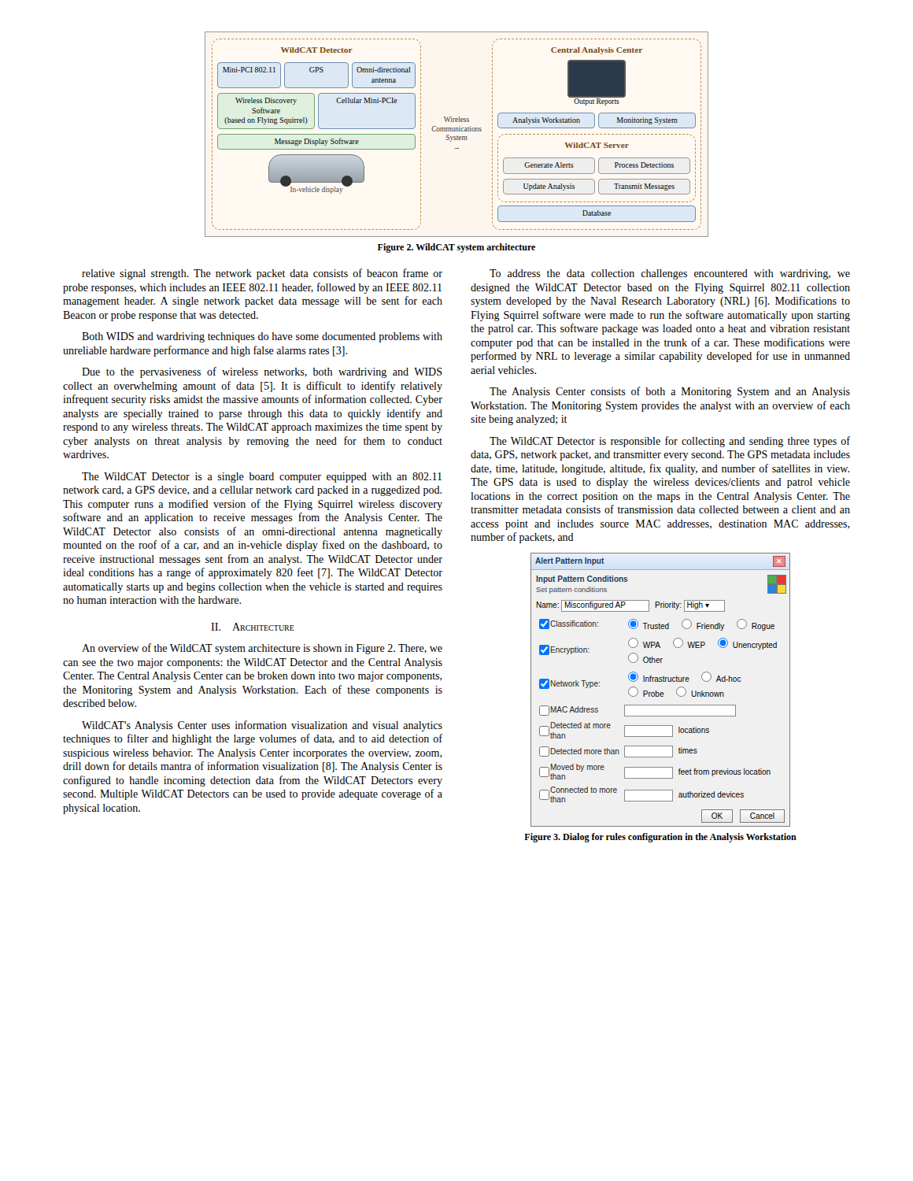WildCAT Detector
Mini-PCI 802.11
GPS
Omni-directional antenna
Wireless Discovery Software
(based on Flying Squirrel)
Cellular Mini-PCIe
Message Display Software
In-vehicle display
Wireless
Communications
System
→
Central Analysis Center
Output Reports
Analysis Workstation
Monitoring System
WildCAT Server
Generate Alerts
Process Detections
Update Analysis
Transmit Messages
Database
Figure 2. WildCAT system architecture
relative signal strength. The network packet data consists of beacon frame or probe responses, which includes an IEEE 802.11 header, followed by an IEEE 802.11 management header. A single network packet data message will be sent for each Beacon or probe response that was detected.
Both WIDS and wardriving techniques do have some documented problems with unreliable hardware performance and high false alarms rates [3].
Due to the pervasiveness of wireless networks, both wardriving and WIDS collect an overwhelming amount of data [5]. It is difficult to identify relatively infrequent security risks amidst the massive amounts of information collected. Cyber analysts are specially trained to parse through this data to quickly identify and respond to any wireless threats. The WildCAT approach maximizes the time spent by cyber analysts on threat analysis by removing the need for them to conduct wardrives.
The WildCAT Detector is a single board computer equipped with an 802.11 network card, a GPS device, and a cellular network card packed in a ruggedized pod. This computer runs a modified version of the Flying Squirrel wireless discovery software and an application to receive messages from the Analysis Center. The WildCAT Detector also consists of an omni-directional antenna magnetically mounted on the roof of a car, and an in-vehicle display fixed on the dashboard, to receive instructional messages sent from an analyst. The WildCAT Detector under ideal conditions has a range of approximately 820 feet [7]. The WildCAT Detector automatically starts up and begins collection when the vehicle is started and requires no human interaction with the hardware.
II. Architecture
An overview of the WildCAT system architecture is shown in Figure 2. There, we can see the two major components: the WildCAT Detector and the Central Analysis Center. The Central Analysis Center can be broken down into two major components, the Monitoring System and Analysis Workstation. Each of these components is described below.
WildCAT's Analysis Center uses information visualization and visual analytics techniques to filter and highlight the large volumes of data, and to aid detection of suspicious wireless behavior. The Analysis Center incorporates the overview, zoom, drill down for details mantra of information visualization [8]. The Analysis Center is configured to handle incoming detection data from the WildCAT Detectors every second. Multiple WildCAT Detectors can be used to provide adequate coverage of a physical location.
To address the data collection challenges encountered with wardriving, we designed the WildCAT Detector based on the Flying Squirrel 802.11 collection system developed by the Naval Research Laboratory (NRL) [6]. Modifications to Flying Squirrel software were made to run the software automatically upon starting the patrol car. This software package was loaded onto a heat and vibration resistant computer pod that can be installed in the trunk of a car. These modifications were performed by NRL to leverage a similar capability developed for use in unmanned aerial vehicles.
The Analysis Center consists of both a Monitoring System and an Analysis Workstation. The Monitoring System provides the analyst with an overview of each site being analyzed; it
The WildCAT Detector is responsible for collecting and sending three types of data, GPS, network packet, and transmitter every second. The GPS metadata includes date, time, latitude, longitude, altitude, fix quality, and number of satellites in view. The GPS data is used to display the wireless devices/clients and patrol vehicle locations in the correct position on the maps in the Central Analysis Center. The transmitter metadata consists of transmission data collected between a client and an access point and includes source MAC addresses, destination MAC addresses, number of packets, and
Alert Pattern Input ✕
Input Pattern Conditions
Set pattern conditions
Name: Misconfigured AP Priority: High ▾
Classification:
Trusted Friendly Rogue
Encryption:
WPA WEP Unencrypted Other
Network Type:
Infrastructure Ad-hoc Probe Unknown
MAC Address
Detected at more than
locations
Detected more than
times
Moved by more than
feet from previous location
Connected to more than
authorized devices
OK Cancel
Figure 3. Dialog for rules configuration in the Analysis Workstation